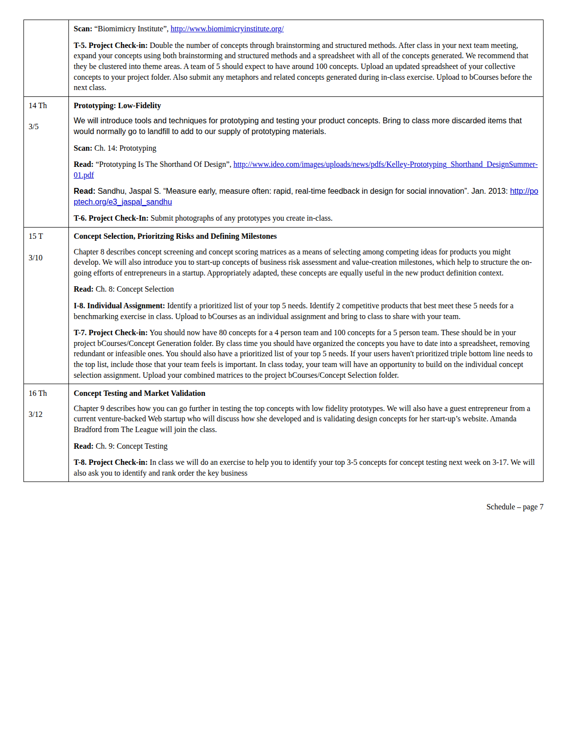| | Scan: “Biomimicry Institute”, http://www.biomimicryinstitute.org/ T-5. Project Check-in: Double the number of concepts through brainstorming and structured methods. After class in your next team meeting, expand your concepts using both brainstorming and structured methods and a spreadsheet with all of the concepts generated. We recommend that they be clustered into theme areas. A team of 5 should expect to have around 100 concepts. Upload an updated spreadsheet of your collective concepts to your project folder. Also submit any metaphors and related concepts generated during in-class exercise. Upload to bCourses before the next class. |
| 14 Th 3/5 | Prototyping: Low-Fidelity We will introduce tools and techniques for prototyping and testing your product concepts. Bring to class more discarded items that would normally go to landfill to add to our supply of prototyping materials. Scan: Ch. 14: Prototyping Read: “Prototyping Is The Shorthand Of Design”, http://www.ideo.com/images/uploads/news/pdfs/Kelley-Prototyping_Shorthand_DesignSummer-01.pdf Read: Sandhu, Jaspal S. “Measure early, measure often: rapid, real-time feedback in design for social innovation”. Jan. 2013: http://poptech.org/e3_jaspal_sandhu T-6. Project Check-In: Submit photographs of any prototypes you create in-class. |
| 15 T 3/10 | Concept Selection, Prioritzing Risks and Defining Milestones Chapter 8 describes concept screening and concept scoring matrices as a means of selecting among competing ideas for products you might develop. We will also introduce you to start-up concepts of business risk assessment and value-creation milestones, which help to structure the on-going efforts of entrepreneurs in a startup. Appropriately adapted, these concepts are equally useful in the new product definition context. Read: Ch. 8: Concept Selection I-8. Individual Assignment: Identify a prioritized list of your top 5 needs. Identify 2 competitive products that best meet these 5 needs for a benchmarking exercise in class. Upload to bCourses as an individual assignment and bring to class to share with your team. T-7. Project Check-in: You should now have 80 concepts for a 4 person team and 100 concepts for a 5 person team. These should be in your project bCourses/Concept Generation folder. By class time you should have organized the concepts you have to date into a spreadsheet, removing redundant or infeasible ones. You should also have a prioritized list of your top 5 needs. If your users haven't prioritized triple bottom line needs to the top list, include those that your team feels is important. In class today, your team will have an opportunity to build on the individual concept selection assignment. Upload your combined matrices to the project bCourses/Concept Selection folder. |
| 16 Th 3/12 | Concept Testing and Market Validation Chapter 9 describes how you can go further in testing the top concepts with low fidelity prototypes. We will also have a guest entrepreneur from a current venture-backed Web startup who will discuss how she developed and is validating design concepts for her start-up’s website. Amanda Bradford from The League will join the class. Read: Ch. 9: Concept Testing T-8. Project Check-in: In class we will do an exercise to help you to identify your top 3-5 concepts for concept testing next week on 3-17. We will also ask you to identify and rank order the key business |
Schedule – page 7